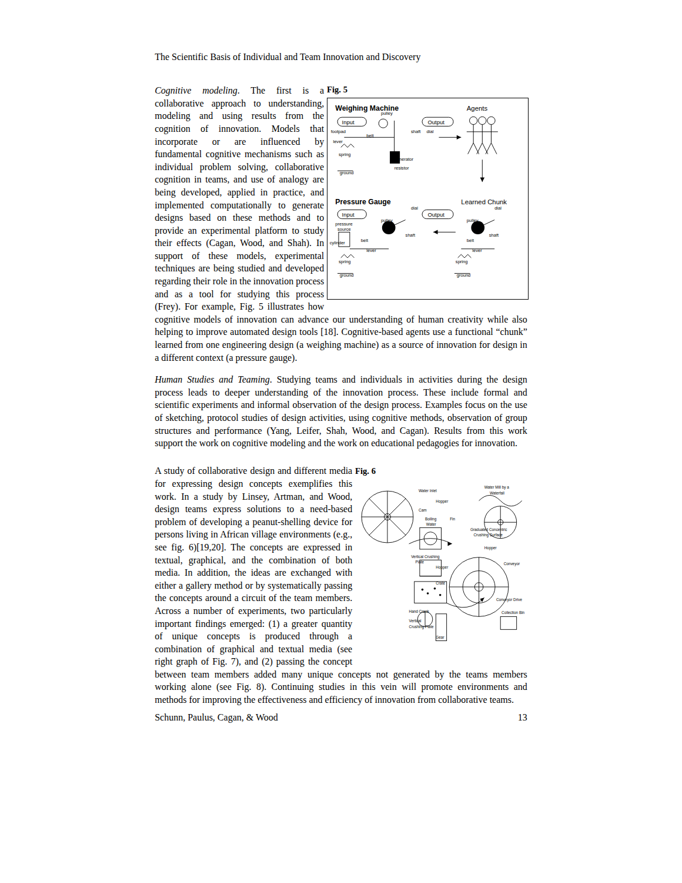The Scientific Basis of Individual and Team Innovation and Discovery
Fig. 5
Cognitive modeling. The first is a collaborative approach to understanding, modeling and using results from the cognition of innovation. Models that incorporate or are influenced by fundamental cognitive mechanisms such as individual problem solving, collaborative cognition in teams, and use of analogy are being developed, applied in practice, and implemented computationally to generate designs based on these methods and to provide an experimental platform to study their effects (Cagan, Wood, and Shah). In support of these models, experimental techniques are being studied and developed regarding their role in the innovation process and as a tool for studying this process (Frey). For example, Fig. 5 illustrates how cognitive models of innovation can advance our understanding of human creativity while also helping to improve automated design tools [18]. Cognitive-based agents use a functional “chunk” learned from one engineering design (a weighing machine) as a source of innovation for design in a different context (a pressure gauge).
Human Studies and Teaming. Studying teams and individuals in activities during the design process leads to deeper understanding of the innovation process. These include formal and scientific experiments and informal observation of the design process. Examples focus on the use of sketching, protocol studies of design activities, using cognitive methods, observation of group structures and performance (Yang, Leifer, Shah, Wood, and Cagan). Results from this work support the work on cognitive modeling and the work on educational pedagogies for innovation.
Fig. 6
A study of collaborative design and different media for expressing design concepts exemplifies this work. In a study by Linsey, Artman, and Wood, design teams express solutions to a need-based problem of developing a peanut-shelling device for persons living in African village environments (e.g., see fig. 6)[19,20]. The concepts are expressed in textual, graphical, and the combination of both media. In addition, the ideas are exchanged with either a gallery method or by systematically passing the concepts around a circuit of the team members. Across a number of experiments, two particularly important findings emerged: (1) a greater quantity of unique concepts is produced through a combination of graphical and textual media (see right graph of Fig. 7), and (2) passing the concept between team members added many unique concepts not generated by the teams members working alone (see Fig. 8). Continuing studies in this vein will promote environments and methods for improving the effectiveness and efficiency of innovation from collaborative teams.
Schunn, Paulus, Cagan, & Wood 13